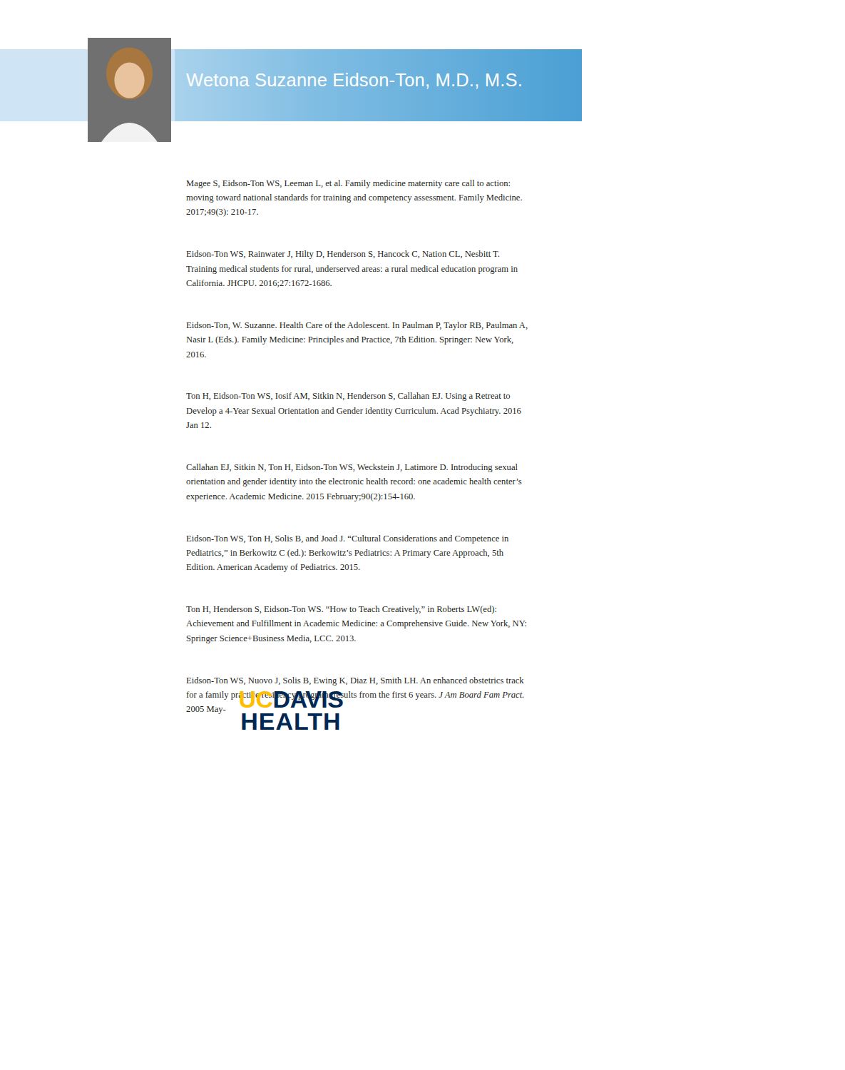Wetona Suzanne Eidson-Ton, M.D., M.S.
Magee S, Eidson-Ton WS, Leeman L, et al. Family medicine maternity care call to action: moving toward national standards for training and competency assessment. Family Medicine. 2017;49(3): 210-17.
Eidson-Ton WS, Rainwater J, Hilty D, Henderson S, Hancock C, Nation CL, Nesbitt T. Training medical students for rural, underserved areas: a rural medical education program in California. JHCPU. 2016;27:1672-1686.
Eidson-Ton, W. Suzanne. Health Care of the Adolescent. In Paulman P, Taylor RB, Paulman A, Nasir L (Eds.). Family Medicine: Principles and Practice, 7th Edition. Springer: New York, 2016.
Ton H, Eidson-Ton WS, Iosif AM, Sitkin N, Henderson S, Callahan EJ. Using a Retreat to Develop a 4-Year Sexual Orientation and Gender identity Curriculum. Acad Psychiatry. 2016 Jan 12.
Callahan EJ, Sitkin N, Ton H, Eidson-Ton WS, Weckstein J, Latimore D. Introducing sexual orientation and gender identity into the electronic health record: one academic health center’s experience. Academic Medicine. 2015 February;90(2):154-160.
Eidson-Ton WS, Ton H, Solis B, and Joad J. “Cultural Considerations and Competence in Pediatrics,” in Berkowitz C (ed.): Berkowitz’s Pediatrics: A Primary Care Approach, 5th Edition. American Academy of Pediatrics. 2015.
Ton H, Henderson S, Eidson-Ton WS. “How to Teach Creatively,” in Roberts LW(ed): Achievement and Fulfillment in Academic Medicine: a Comprehensive Guide. New York, NY: Springer Science+Business Media, LCC. 2013.
Eidson-Ton WS, Nuovo J, Solis B, Ewing K, Diaz H, Smith LH. An enhanced obstetrics track for a family practice residency program: results from the first 6 years. J Am Board Fam Pract. 2005 May-
UC DAVIS
HEALTH